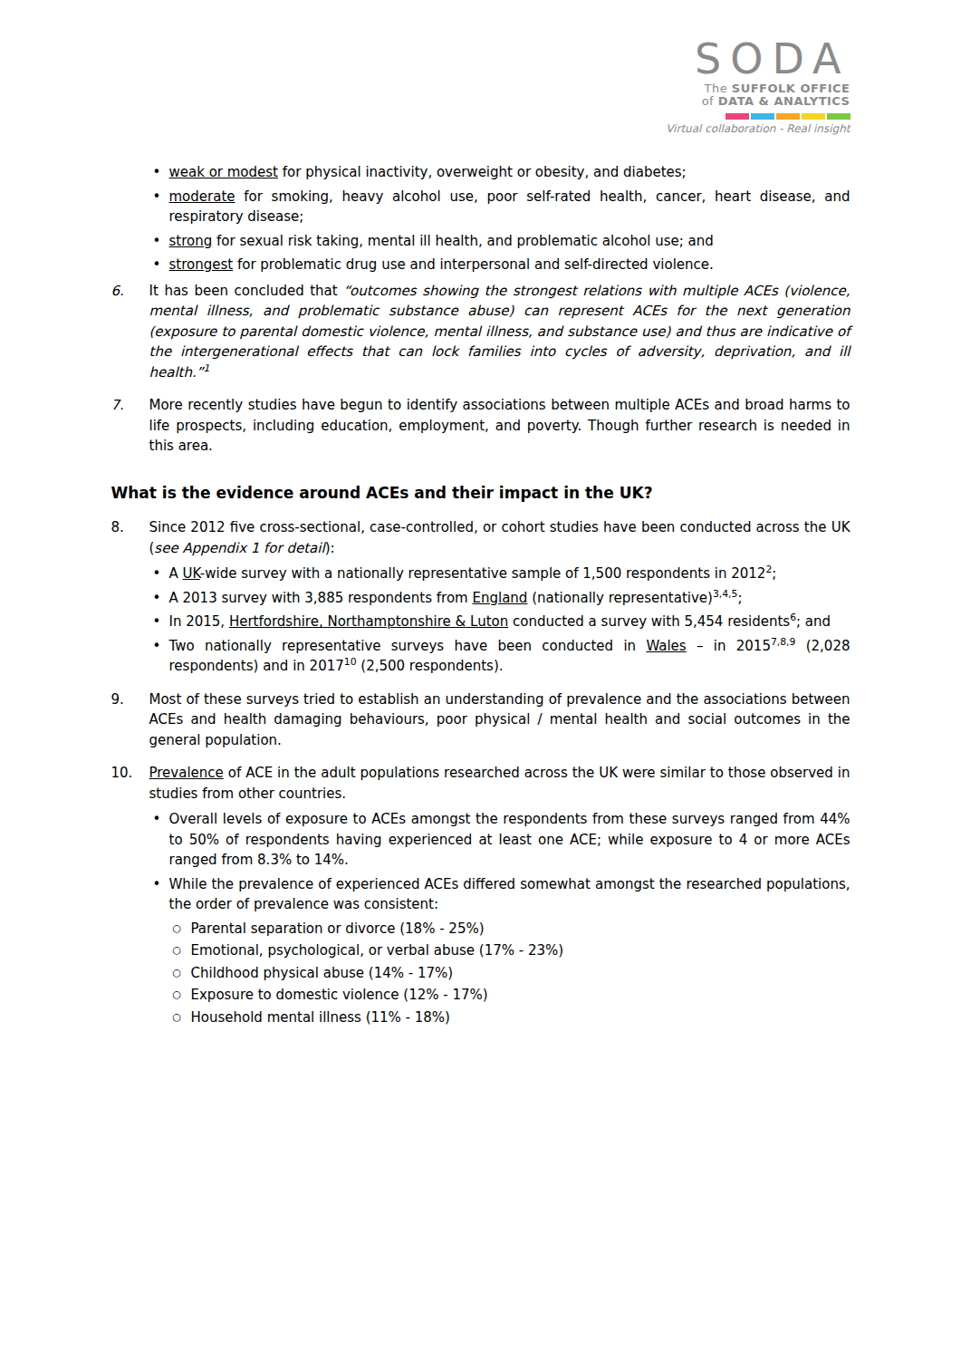SODA
The SUFFOLK OFFICE
of DATA & ANALYTICS
Virtual collaboration - Real insight
weak or modest for physical inactivity, overweight or obesity, and diabetes;
moderate for smoking, heavy alcohol use, poor self-rated health, cancer, heart disease, and respiratory disease;
strong for sexual risk taking, mental ill health, and problematic alcohol use; and
strongest for problematic drug use and interpersonal and self-directed violence.
6. It has been concluded that “outcomes showing the strongest relations with multiple ACEs (violence, mental illness, and problematic substance abuse) can represent ACEs for the next generation (exposure to parental domestic violence, mental illness, and substance use) and thus are indicative of the intergenerational effects that can lock families into cycles of adversity, deprivation, and ill health.”1
7. More recently studies have begun to identify associations between multiple ACEs and broad harms to life prospects, including education, employment, and poverty. Though further research is needed in this area.
What is the evidence around ACEs and their impact in the UK?
8. Since 2012 five cross-sectional, case-controlled, or cohort studies have been conducted across the UK (see Appendix 1 for detail):
A UK-wide survey with a nationally representative sample of 1,500 respondents in 20122;
A 2013 survey with 3,885 respondents from England (nationally representative)3,4,5;
In 2015, Hertfordshire, Northamptonshire & Luton conducted a survey with 5,454 residents6; and
Two nationally representative surveys have been conducted in Wales – in 20157,8,9 (2,028 respondents) and in 201710 (2,500 respondents).
9. Most of these surveys tried to establish an understanding of prevalence and the associations between ACEs and health damaging behaviours, poor physical / mental health and social outcomes in the general population.
10. Prevalence of ACE in the adult populations researched across the UK were similar to those observed in studies from other countries.
Overall levels of exposure to ACEs amongst the respondents from these surveys ranged from 44% to 50% of respondents having experienced at least one ACE; while exposure to 4 or more ACEs ranged from 8.3% to 14%.
While the prevalence of experienced ACEs differed somewhat amongst the researched populations, the order of prevalence was consistent:
Parental separation or divorce (18% - 25%)
Emotional, psychological, or verbal abuse (17% - 23%)
Childhood physical abuse (14% - 17%)
Exposure to domestic violence (12% - 17%)
Household mental illness (11% - 18%)